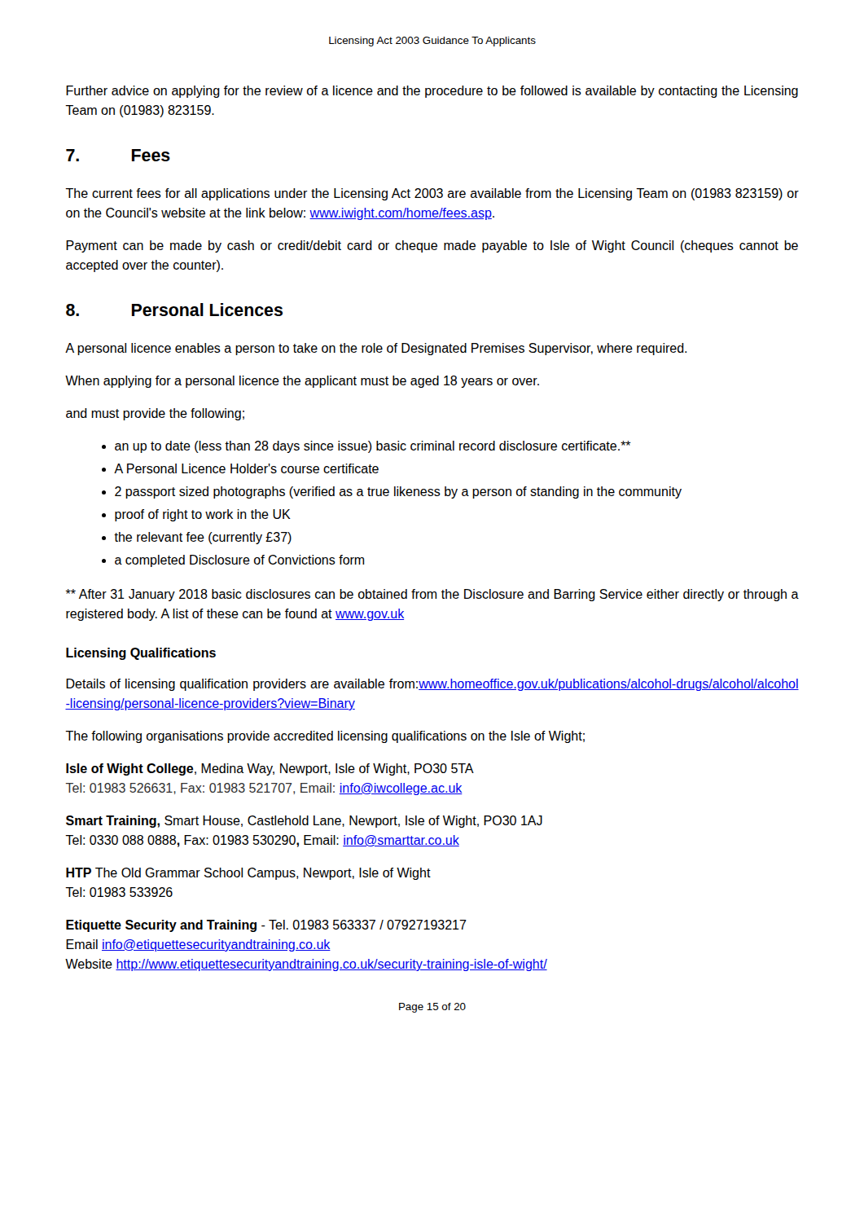Licensing Act 2003 Guidance To Applicants
Further advice on applying for the review of a licence and the procedure to be followed is available by contacting the Licensing Team on (01983) 823159.
7. Fees
The current fees for all applications under the Licensing Act 2003 are available from the Licensing Team on (01983 823159) or on the Council's website at the link below: www.iwight.com/home/fees.asp.
Payment can be made by cash or credit/debit card or cheque made payable to Isle of Wight Council (cheques cannot be accepted over the counter).
8. Personal Licences
A personal licence enables a person to take on the role of Designated Premises Supervisor, where required.
When applying for a personal licence the applicant must be aged 18 years or over.
and must provide the following;
an up to date (less than 28 days since issue) basic criminal record disclosure certificate.**
A Personal Licence Holder's course certificate
2 passport sized photographs (verified as a true likeness by a person of standing in the community
proof of right to work in the UK
the relevant fee (currently £37)
a completed Disclosure of Convictions form
** After 31 January 2018 basic disclosures can be obtained from the Disclosure and Barring Service either directly or through a registered body. A list of these can be found at www.gov.uk
Licensing Qualifications
Details of licensing qualification providers are available from:www.homeoffice.gov.uk/publications/alcohol-drugs/alcohol/alcohol-licensing/personal-licence-providers?view=Binary
The following organisations provide accredited licensing qualifications on the Isle of Wight;
Isle of Wight College, Medina Way, Newport, Isle of Wight, PO30 5TA
Tel: 01983 526631, Fax: 01983 521707, Email: info@iwcollege.ac.uk
Smart Training, Smart House, Castlehold Lane, Newport, Isle of Wight, PO30 1AJ
Tel: 0330 088 0888, Fax: 01983 530290, Email: info@smarttar.co.uk
HTP The Old Grammar School Campus, Newport, Isle of Wight
Tel: 01983 533926
Etiquette Security and Training - Tel. 01983 563337 / 07927193217
Email info@etiquettesecurityandtraining.co.uk
Website http://www.etiquettesecurityandtraining.co.uk/security-training-isle-of-wight/
Page 15 of 20